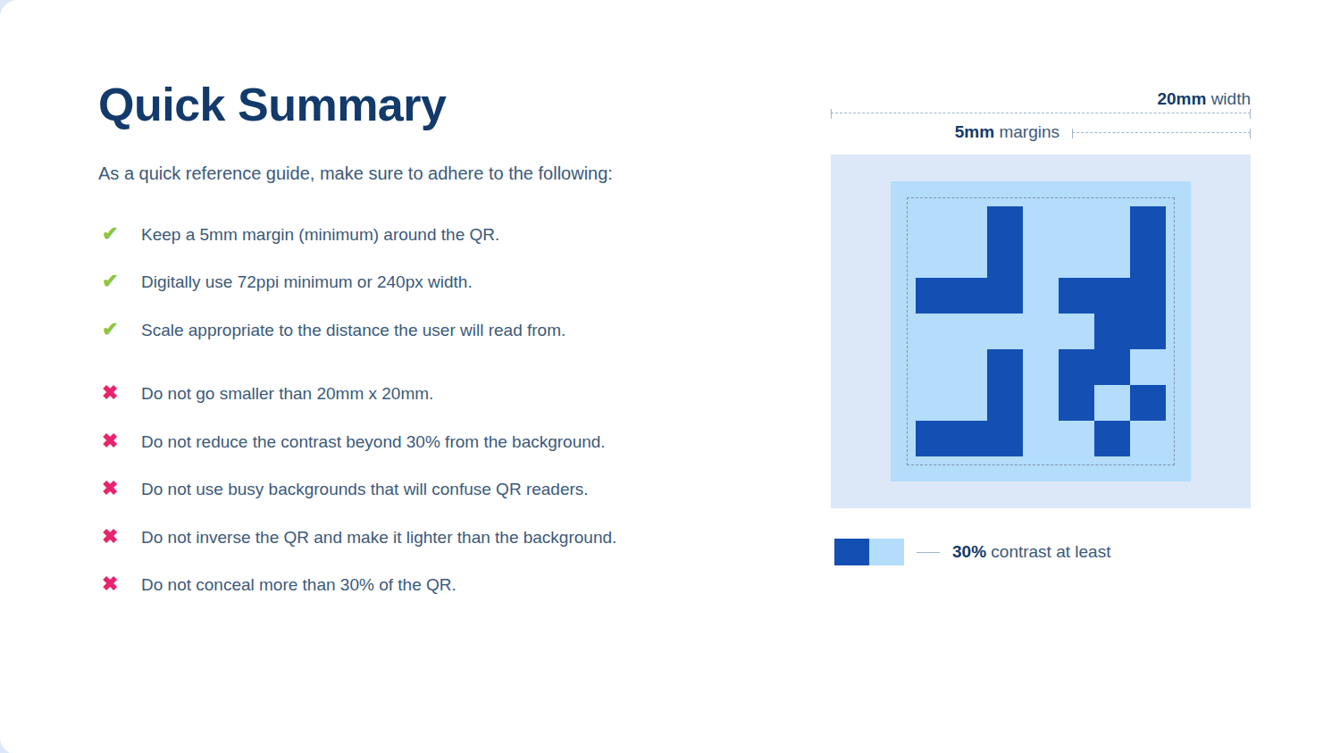Quick Summary
As a quick reference guide, make sure to adhere to the following:
✔Keep a 5mm margin (minimum) around the QR.
✔Digitally use 72ppi minimum or 240px width.
✔Scale appropriate to the distance the user will read from.
✖Do not go smaller than 20mm x 20mm.
✖Do not reduce the contrast beyond 30% from the background.
✖Do not use busy backgrounds that will confuse QR readers.
✖Do not inverse the QR and make it lighter than the background.
✖Do not conceal more than 30% of the QR.
20mm width
5mm margins
30% contrast at least